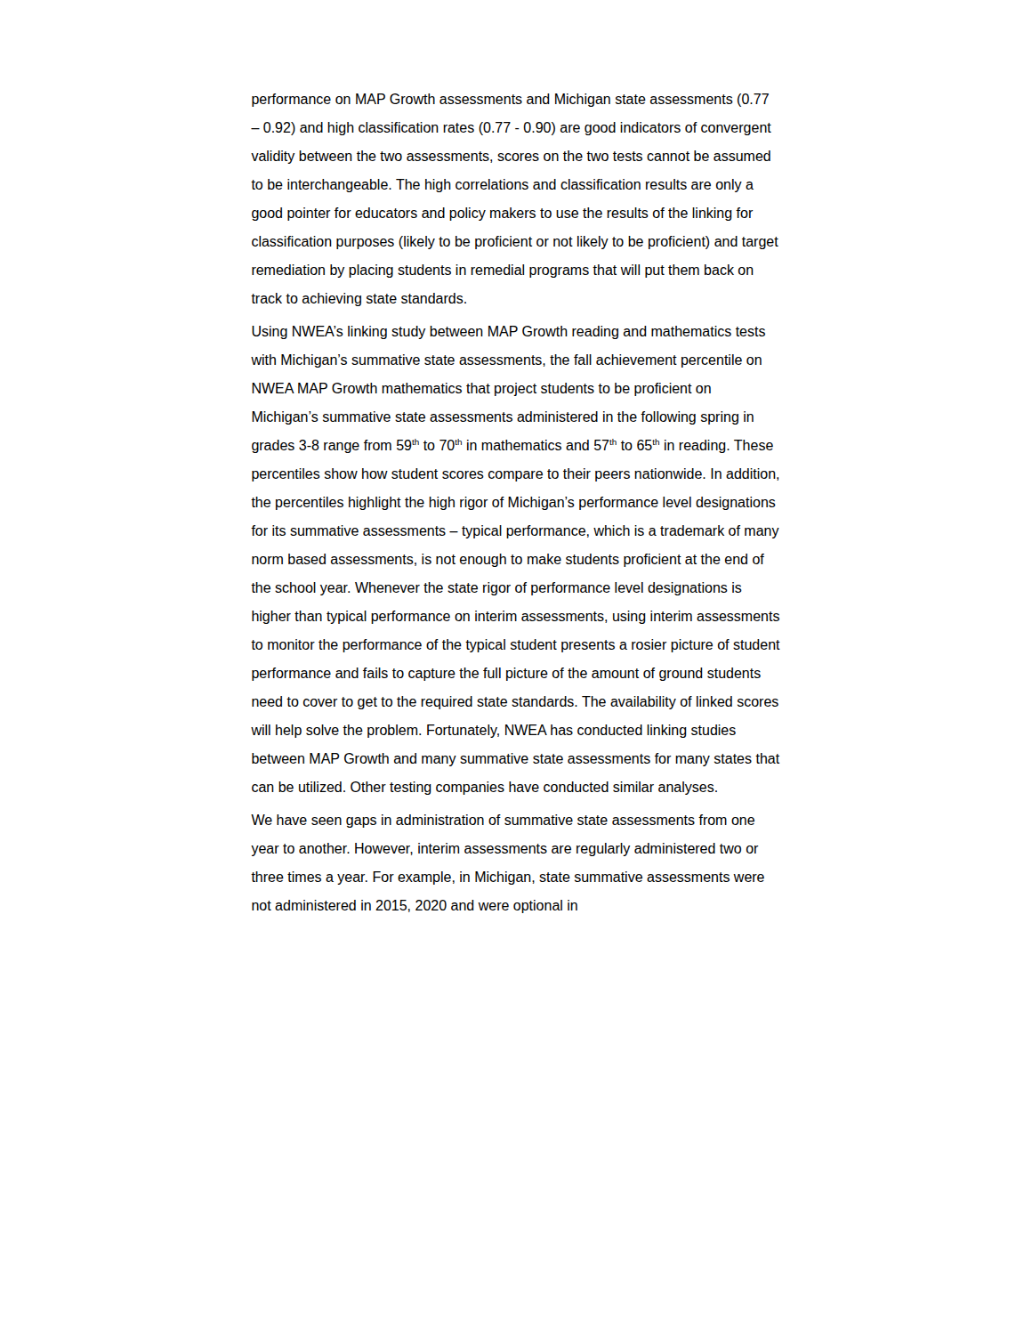performance on MAP Growth assessments and Michigan state assessments (0.77 – 0.92) and high classification rates (0.77 - 0.90) are good indicators of convergent validity between the two assessments, scores on the two tests cannot be assumed to be interchangeable. The high correlations and classification results are only a good pointer for educators and policy makers to use the results of the linking for classification purposes (likely to be proficient or not likely to be proficient) and target remediation by placing students in remedial programs that will put them back on track to achieving state standards.
Using NWEA’s linking study between MAP Growth reading and mathematics tests with Michigan’s summative state assessments, the fall achievement percentile on NWEA MAP Growth mathematics that project students to be proficient on Michigan’s summative state assessments administered in the following spring in grades 3-8 range from 59th to 70th in mathematics and 57th to 65th in reading. These percentiles show how student scores compare to their peers nationwide. In addition, the percentiles highlight the high rigor of Michigan’s performance level designations for its summative assessments – typical performance, which is a trademark of many norm based assessments, is not enough to make students proficient at the end of the school year. Whenever the state rigor of performance level designations is higher than typical performance on interim assessments, using interim assessments to monitor the performance of the typical student presents a rosier picture of student performance and fails to capture the full picture of the amount of ground students need to cover to get to the required state standards. The availability of linked scores will help solve the problem. Fortunately, NWEA has conducted linking studies between MAP Growth and many summative state assessments for many states that can be utilized. Other testing companies have conducted similar analyses.
We have seen gaps in administration of summative state assessments from one year to another. However, interim assessments are regularly administered two or three times a year. For example, in Michigan, state summative assessments were not administered in 2015, 2020 and were optional in